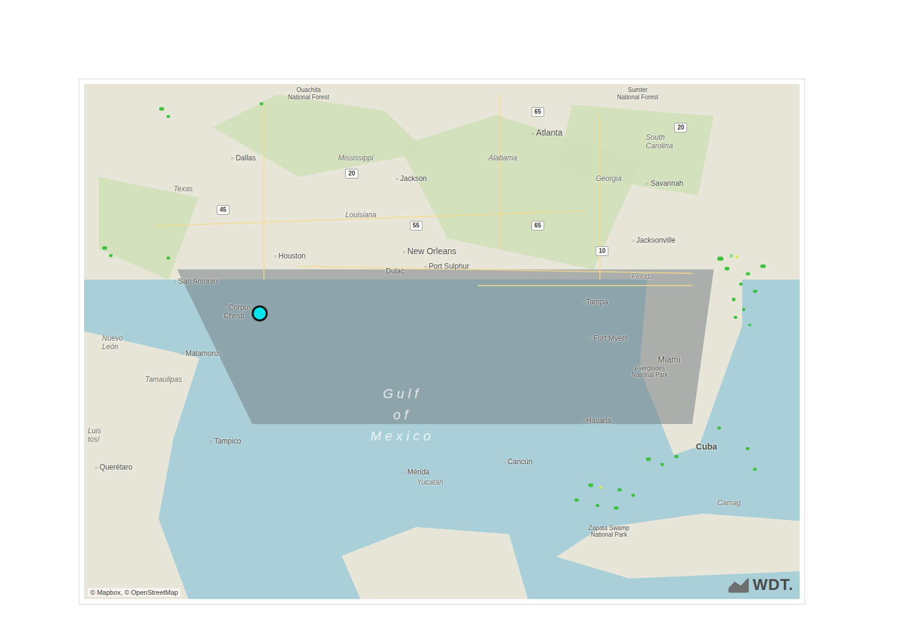65
20
20
45
55
65
10
Texas
Mississippi
Alabama
Georgia
Louisiana
South
Carolina
Florida
Nuevo
León
Tamaulipas
Luis
tosí
Yucatán
Camag
Ouachita
National Forest
Sumter
National Forest
Everglades
National Park
Zapata Swamp
National Park
Atlanta
Dallas
Jackson
Savannah
Jacksonville
New Orleans
Houston
Dulac
Port Sulphur
San Antonio
Tampa
Corpus
Christi
Fort Myers
Matamoros
Miami
Tampico
Havana
Cancún
Mérida
Querétaro
Cuba
Gulf
of
Mexico
© Mapbox, © OpenStreetMap
WDT.